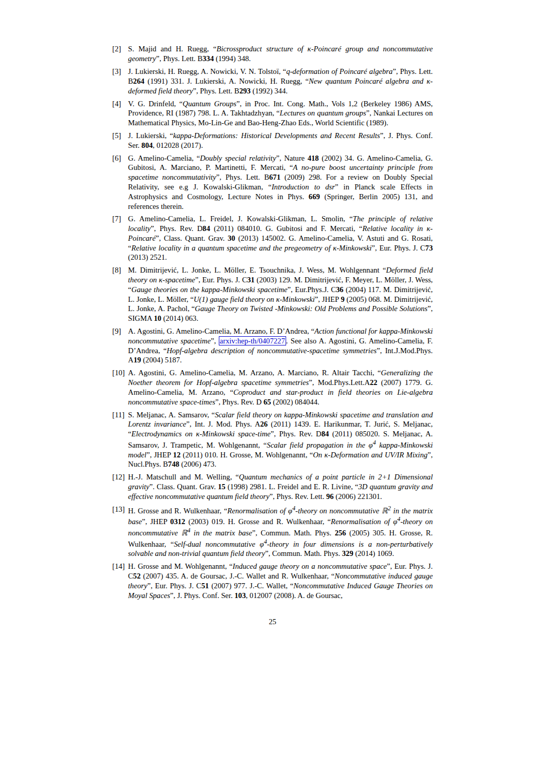[2] S. Majid and H. Ruegg, “Bicrossproduct structure of κ-Poincaré group and noncommutative geometry”, Phys. Lett. B334 (1994) 348.
[3] J. Lukierski, H. Ruegg, A. Nowicki, V. N. Tolstoï, “q-deformation of Poincaré algebra”, Phys. Lett. B264 (1991) 331. J. Lukierski, A. Nowicki, H. Ruegg, “New quantum Poincaré algebra and κ-deformed field theory”, Phys. Lett. B293 (1992) 344.
[4] V. G. Drinfeld, “Quantum Groups”, in Proc. Int. Cong. Math., Vols 1,2 (Berkeley 1986) AMS, Providence, RI (1987) 798. L. A. Takhtadzhyan, “Lectures on quantum groups”, Nankai Lectures on Mathematical Physics, Mo-Lin-Ge and Bao-Heng-Zhao Eds., World Scientific (1989).
[5] J. Lukierski, “kappa-Deformations: Historical Developments and Recent Results”, J. Phys. Conf. Ser. 804, 012028 (2017).
[6] G. Amelino-Camelia, “Doubly special relativity”, Nature 418 (2002) 34. G. Amelino-Camelia, G. Gubitosi, A. Marciano, P. Martinetti, F. Mercati, “A no-pure boost uncertainty principle from spacetime noncommutativity”, Phys. Lett. B671 (2009) 298. For a review on Doubly Special Relativity, see e.g J. Kowalski-Glikman, “Introduction to dsr” in Planck scale Effects in Astrophysics and Cosmology, Lecture Notes in Phys. 669 (Springer, Berlin 2005) 131, and references therein.
[7] G. Amelino-Camelia, L. Freidel, J. Kowalski-Glikman, L. Smolin, “The principle of relative locality”, Phys. Rev. D84 (2011) 084010. G. Gubitosi and F. Mercati, “Relative locality in κ-Poincaré”, Class. Quant. Grav. 30 (2013) 145002. G. Amelino-Camelia, V. Astuti and G. Rosati, “Relative locality in a quantum spacetime and the pregeometry of κ-Minkowski”, Eur. Phys. J. C73 (2013) 2521.
[8] M. Dimitrijević, L. Jonke, L. Möller, E. Tsouchnika, J. Wess, M. Wohlgennant “Deformed field theory on κ-spacetime”, Eur. Phys. J. C31 (2003) 129. M. Dimitrijević, F. Meyer, L. Möller, J. Wess, “Gauge theories on the kappa-Minkowski spacetime”, Eur.Phys.J. C36 (2004) 117. M. Dimitrijević, L. Jonke, L. Möller, “U(1) gauge field theory on κ-Minkowski”, JHEP 9 (2005) 068. M. Dimitrijević, L. Jonke, A. Pachol, “Gauge Theory on Twisted -Minkowski: Old Problems and Possible Solutions”, SIGMA 10 (2014) 063.
[9] A. Agostini, G. Amelino-Camelia, M. Arzano, F. D’Andrea, “Action functional for kappa-Minkowski noncommutative spacetime”, arxiv:hep-th/0407227. See also A. Agostini, G. Amelino-Camelia, F. D’Andrea, “Hopf-algebra description of noncommutative-spacetime symmetries”, Int.J.Mod.Phys. A19 (2004) 5187.
[10] A. Agostini, G. Amelino-Camelia, M. Arzano, A. Marciano, R. Altair Tacchi, “Generalizing the Noether theorem for Hopf-algebra spacetime symmetries”, Mod.Phys.Lett.A22 (2007) 1779. G. Amelino-Camelia, M. Arzano, “Coproduct and star-product in field theories on Lie-algebra noncommutative space-times”, Phys. Rev. D 65 (2002) 084044.
[11] S. Meljanac, A. Samsarov, “Scalar field theory on kappa-Minkowski spacetime and translation and Lorentz invariance”, Int. J. Mod. Phys. A26 (2011) 1439. E. Harikunmar, T. Jurić, S. Meljanac, “Electrodynamics on κ-Minkowski space-time”, Phys. Rev. D84 (2011) 085020. S. Meljanac, A. Samsarov, J. Trampetic, M. Wohlgenannt, “Scalar field propagation in the φ4 kappa-Minkowski model”, JHEP 12 (2011) 010. H. Grosse, M. Wohlgenannt, “On κ-Deformation and UV/IR Mixing”, Nucl.Phys. B748 (2006) 473.
[12] H.-J. Matschull and M. Welling, “Quantum mechanics of a point particle in 2+1 Dimensional gravity”. Class. Quant. Grav. 15 (1998) 2981. L. Freidel and E. R. Livine, “3D quantum gravity and effective noncommutative quantum field theory”, Phys. Rev. Lett. 96 (2006) 221301.
[13] H. Grosse and R. Wulkenhaar, “Renormalisation of φ4-theory on noncommutative ℝ2 in the matrix base”, JHEP 0312 (2003) 019. H. Grosse and R. Wulkenhaar, “Renormalisation of φ4-theory on noncommutative ℝ4 in the matrix base”, Commun. Math. Phys. 256 (2005) 305. H. Grosse, R. Wulkenhaar, “Self-dual noncommutative φ4-theory in four dimensions is a non-perturbatively solvable and non-trivial quantum field theory”, Commun. Math. Phys. 329 (2014) 1069.
[14] H. Grosse and M. Wohlgenannt, “Induced gauge theory on a noncommutative space”, Eur. Phys. J. C52 (2007) 435. A. de Goursac, J.-C. Wallet and R. Wulkenhaar, “Noncommutative induced gauge theory”, Eur. Phys. J. C51 (2007) 977. J.-C. Wallet, “Noncommutative Induced Gauge Theories on Moyal Spaces”, J. Phys. Conf. Ser. 103, 012007 (2008). A. de Goursac,
25